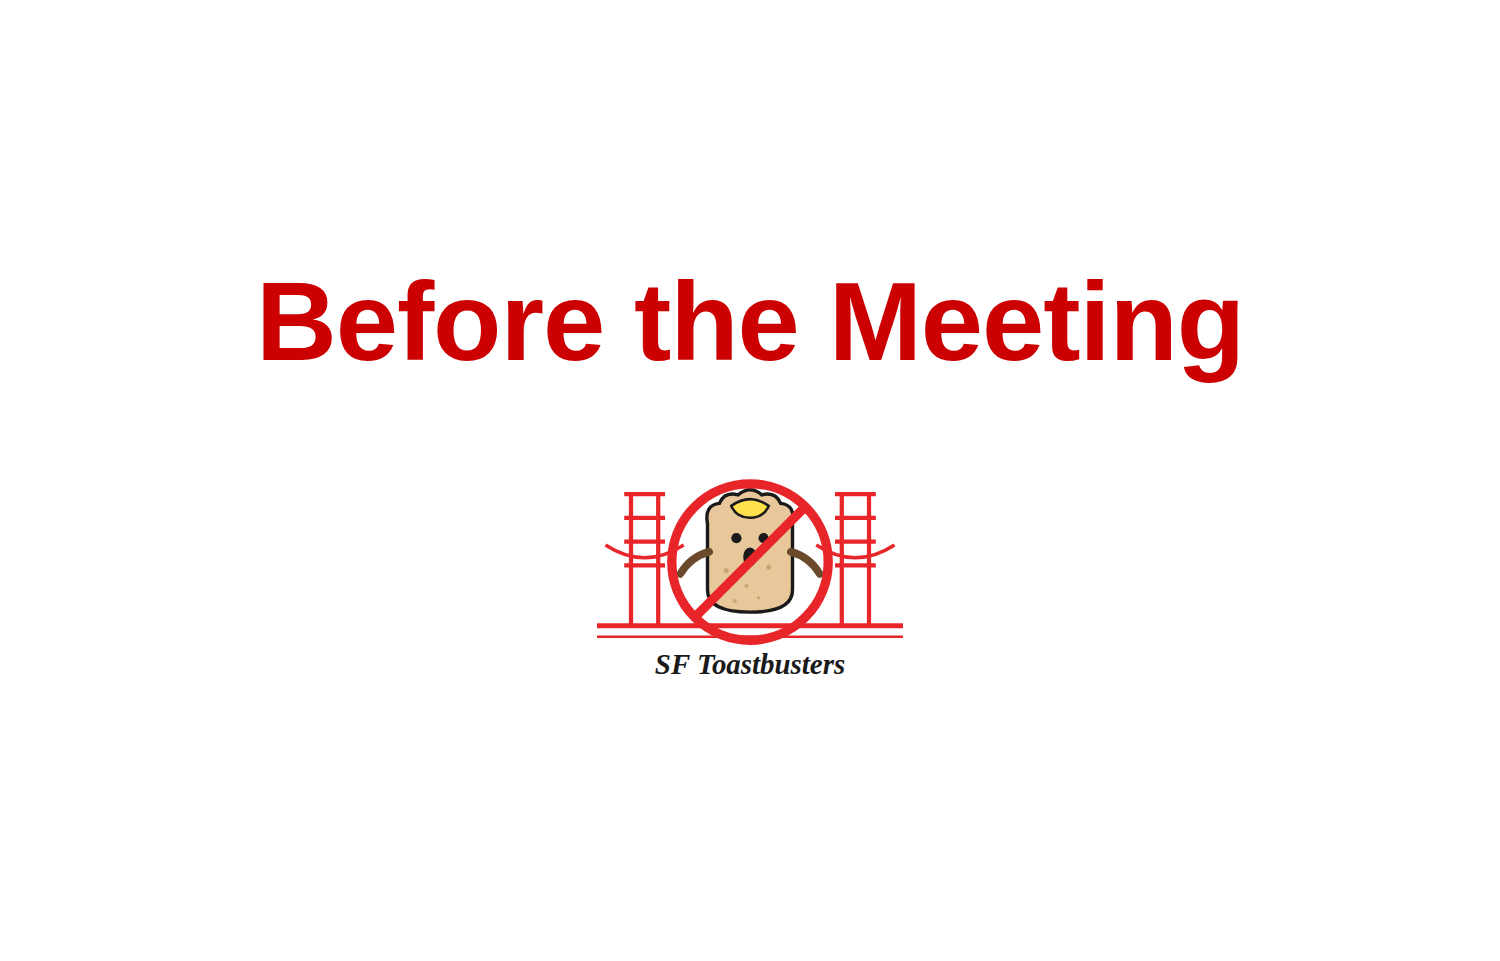Before the Meeting
SF Toastbusters logo A startled slice of buttered toast inside a red prohibition circle, framed by the towers of the Golden Gate Bridge, with the words "SF Toastbusters" beneath. SF Toastbusters
Slide title: Before the Meeting. Presented by SF Toastbusters.